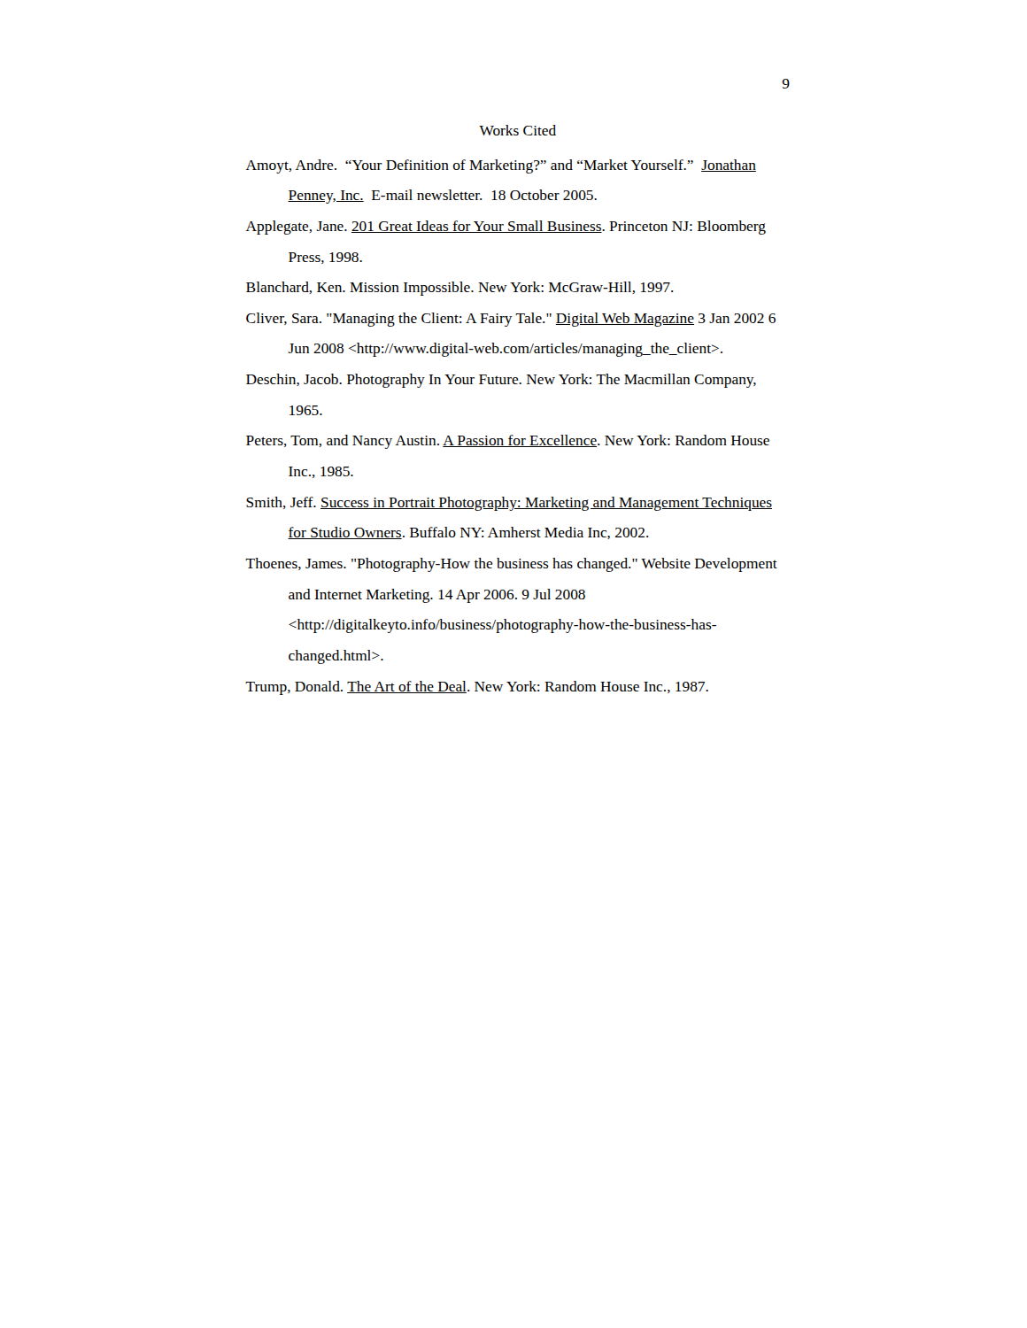9
Works Cited
Amoyt, Andre. “Your Definition of Marketing?” and “Market Yourself.” Jonathan Penney, Inc. E-mail newsletter. 18 October 2005.
Applegate, Jane. 201 Great Ideas for Your Small Business. Princeton NJ: Bloomberg Press, 1998.
Blanchard, Ken. Mission Impossible. New York: McGraw-Hill, 1997.
Cliver, Sara. "Managing the Client: A Fairy Tale." Digital Web Magazine 3 Jan 2002 6 Jun 2008 <http://www.digital-web.com/articles/managing_the_client>.
Deschin, Jacob. Photography In Your Future. New York: The Macmillan Company, 1965.
Peters, Tom, and Nancy Austin. A Passion for Excellence. New York: Random House Inc., 1985.
Smith, Jeff. Success in Portrait Photography: Marketing and Management Techniques for Studio Owners. Buffalo NY: Amherst Media Inc, 2002.
Thoenes, James. "Photography-How the business has changed." Website Development and Internet Marketing. 14 Apr 2006. 9 Jul 2008 <http://digitalkeyto.info/business/photography-how-the-business-has-changed.html>.
Trump, Donald. The Art of the Deal. New York: Random House Inc., 1987.